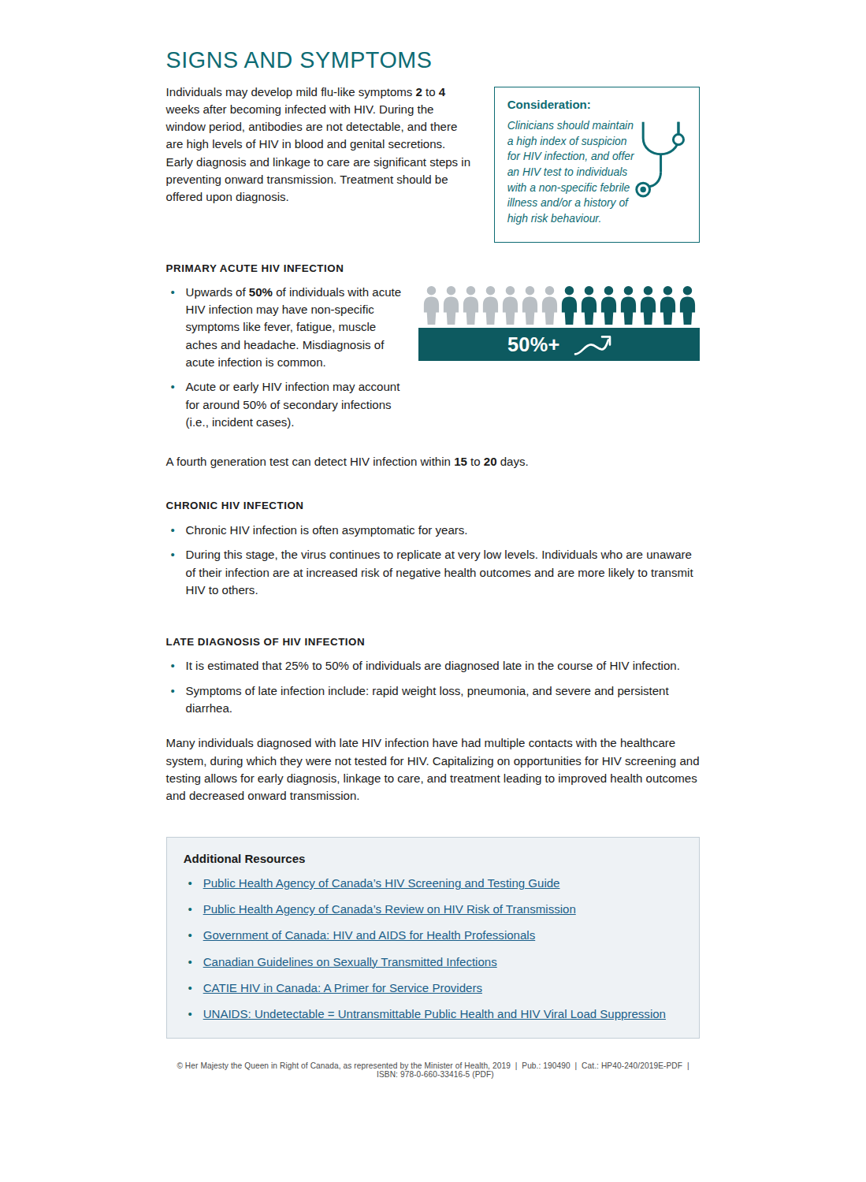Signs and Symptoms
Individuals may develop mild flu-like symptoms 2 to 4 weeks after becoming infected with HIV. During the window period, antibodies are not detectable, and there are high levels of HIV in blood and genital secretions. Early diagnosis and linkage to care are significant steps in preventing onward transmission. Treatment should be offered upon diagnosis.
Consideration:
Clinicians should maintain a high index of suspicion for HIV infection, and offer an HIV test to individuals with a non-specific febrile illness and/or a history of high risk behaviour.
Primary Acute HIV Infection
Upwards of 50% of individuals with acute HIV infection may have non-specific symptoms like fever, fatigue, muscle aches and headache. Misdiagnosis of acute infection is common.
Acute or early HIV infection may account for around 50% of secondary infections (i.e., incident cases).
50%+
A fourth generation test can detect HIV infection within 15 to 20 days.
Chronic HIV Infection
Chronic HIV infection is often asymptomatic for years.
During this stage, the virus continues to replicate at very low levels. Individuals who are unaware of their infection are at increased risk of negative health outcomes and are more likely to transmit HIV to others.
Late Diagnosis of HIV Infection
It is estimated that 25% to 50% of individuals are diagnosed late in the course of HIV infection.
Symptoms of late infection include: rapid weight loss, pneumonia, and severe and persistent diarrhea.
Many individuals diagnosed with late HIV infection have had multiple contacts with the healthcare system, during which they were not tested for HIV. Capitalizing on opportunities for HIV screening and testing allows for early diagnosis, linkage to care, and treatment leading to improved health outcomes and decreased onward transmission.
Additional Resources
Public Health Agency of Canada’s HIV Screening and Testing Guide
Public Health Agency of Canada’s Review on HIV Risk of Transmission
Government of Canada: HIV and AIDS for Health Professionals
Canadian Guidelines on Sexually Transmitted Infections
CATIE HIV in Canada: A Primer for Service Providers
UNAIDS: Undetectable = Untransmittable Public Health and HIV Viral Load Suppression
© Her Majesty the Queen in Right of Canada, as represented by the Minister of Health, 2019 | Pub.: 190490 | Cat.: HP40-240/2019E-PDF | ISBN: 978-0-660-33416-5 (PDF)